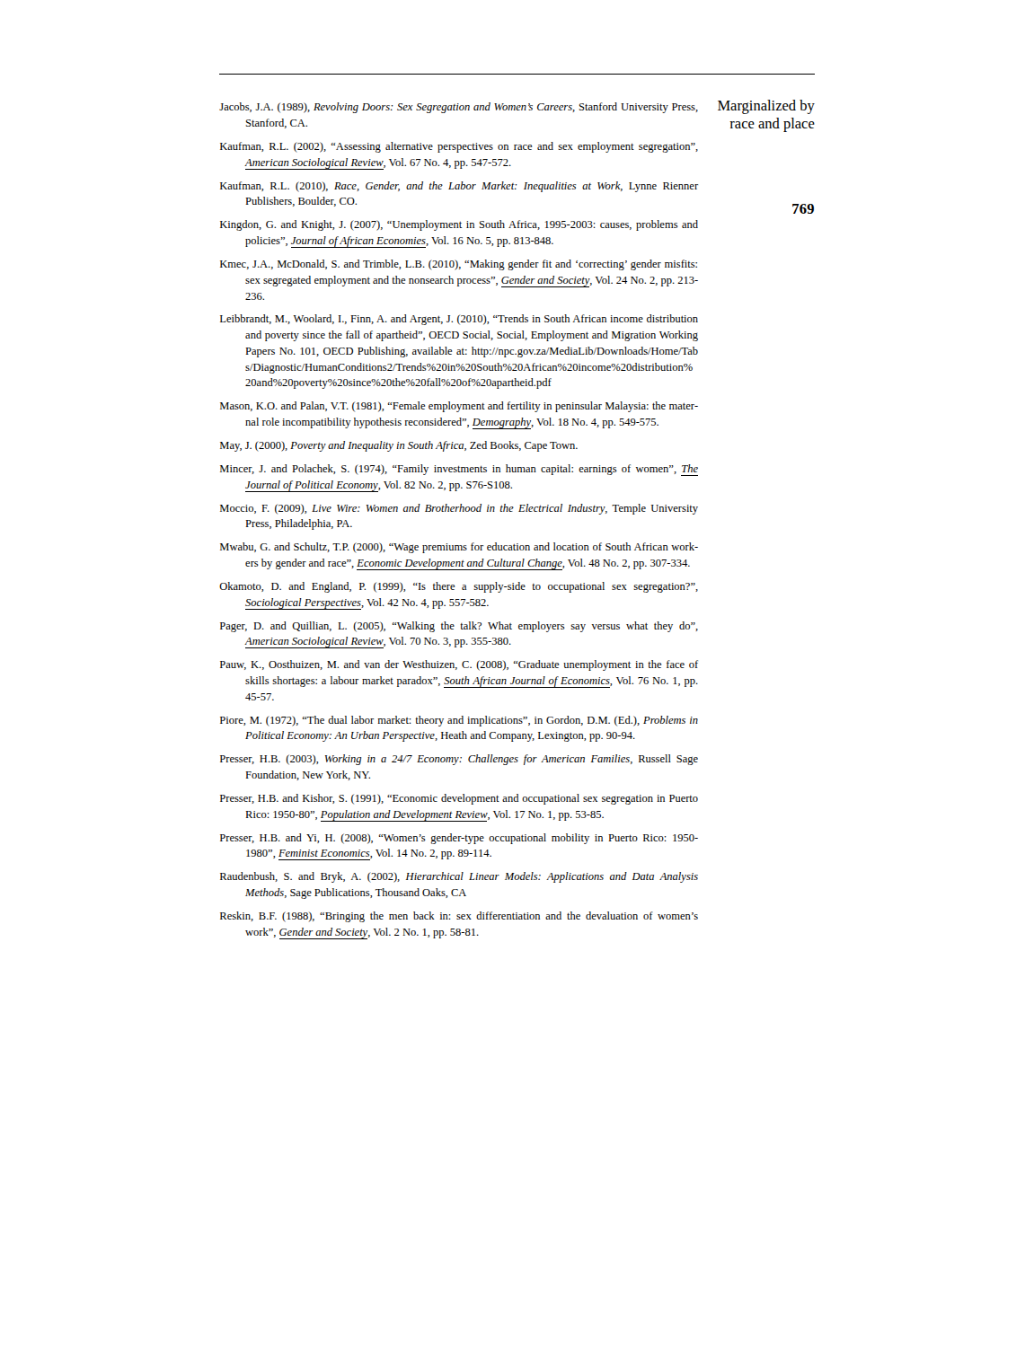Marginalized by
race and place
769
Jacobs, J.A. (1989), Revolving Doors: Sex Segregation and Women’s Careers, Stanford University Press, Stanford, CA.
Kaufman, R.L. (2002), “Assessing alternative perspectives on race and sex employment segregation”, American Sociological Review, Vol. 67 No. 4, pp. 547-572.
Kaufman, R.L. (2010), Race, Gender, and the Labor Market: Inequalities at Work, Lynne Rienner Publishers, Boulder, CO.
Kingdon, G. and Knight, J. (2007), “Unemployment in South Africa, 1995-2003: causes, problems and policies”, Journal of African Economies, Vol. 16 No. 5, pp. 813-848.
Kmec, J.A., McDonald, S. and Trimble, L.B. (2010), “Making gender fit and ‘correcting’ gender misfits: sex segregated employment and the nonsearch process”, Gender and Society, Vol. 24 No. 2, pp. 213-236.
Leibbrandt, M., Woolard, I., Finn, A. and Argent, J. (2010), “Trends in South African income distribution and poverty since the fall of apartheid”, OECD Social, Social, Employment and Migration Working Papers No. 101, OECD Publishing, available at: http://npc.gov.za/MediaLib/Downloads/Home/Tabs/Diagnostic/HumanConditions2/Trends%20in%20South%20African%20income%20distribution%20and%20poverty%20since%20the%20fall%20of%20apartheid.pdf
Mason, K.O. and Palan, V.T. (1981), “Female employment and fertility in peninsular Malaysia: the maternal role incompatibility hypothesis reconsidered”, Demography, Vol. 18 No. 4, pp. 549-575.
May, J. (2000), Poverty and Inequality in South Africa, Zed Books, Cape Town.
Mincer, J. and Polachek, S. (1974), “Family investments in human capital: earnings of women”, The Journal of Political Economy, Vol. 82 No. 2, pp. S76-S108.
Moccio, F. (2009), Live Wire: Women and Brotherhood in the Electrical Industry, Temple University Press, Philadelphia, PA.
Mwabu, G. and Schultz, T.P. (2000), “Wage premiums for education and location of South African workers by gender and race”, Economic Development and Cultural Change, Vol. 48 No. 2, pp. 307-334.
Okamoto, D. and England, P. (1999), “Is there a supply-side to occupational sex segregation?”, Sociological Perspectives, Vol. 42 No. 4, pp. 557-582.
Pager, D. and Quillian, L. (2005), “Walking the talk? What employers say versus what they do”, American Sociological Review, Vol. 70 No. 3, pp. 355-380.
Pauw, K., Oosthuizen, M. and van der Westhuizen, C. (2008), “Graduate unemployment in the face of skills shortages: a labour market paradox”, South African Journal of Economics, Vol. 76 No. 1, pp. 45-57.
Piore, M. (1972), “The dual labor market: theory and implications”, in Gordon, D.M. (Ed.), Problems in Political Economy: An Urban Perspective, Heath and Company, Lexington, pp. 90-94.
Presser, H.B. (2003), Working in a 24/7 Economy: Challenges for American Families, Russell Sage Foundation, New York, NY.
Presser, H.B. and Kishor, S. (1991), “Economic development and occupational sex segregation in Puerto Rico: 1950-80”, Population and Development Review, Vol. 17 No. 1, pp. 53-85.
Presser, H.B. and Yi, H. (2008), “Women’s gender-type occupational mobility in Puerto Rico: 1950-1980”, Feminist Economics, Vol. 14 No. 2, pp. 89-114.
Raudenbush, S. and Bryk, A. (2002), Hierarchical Linear Models: Applications and Data Analysis Methods, Sage Publications, Thousand Oaks, CA
Reskin, B.F. (1988), “Bringing the men back in: sex differentiation and the devaluation of women’s work”, Gender and Society, Vol. 2 No. 1, pp. 58-81.